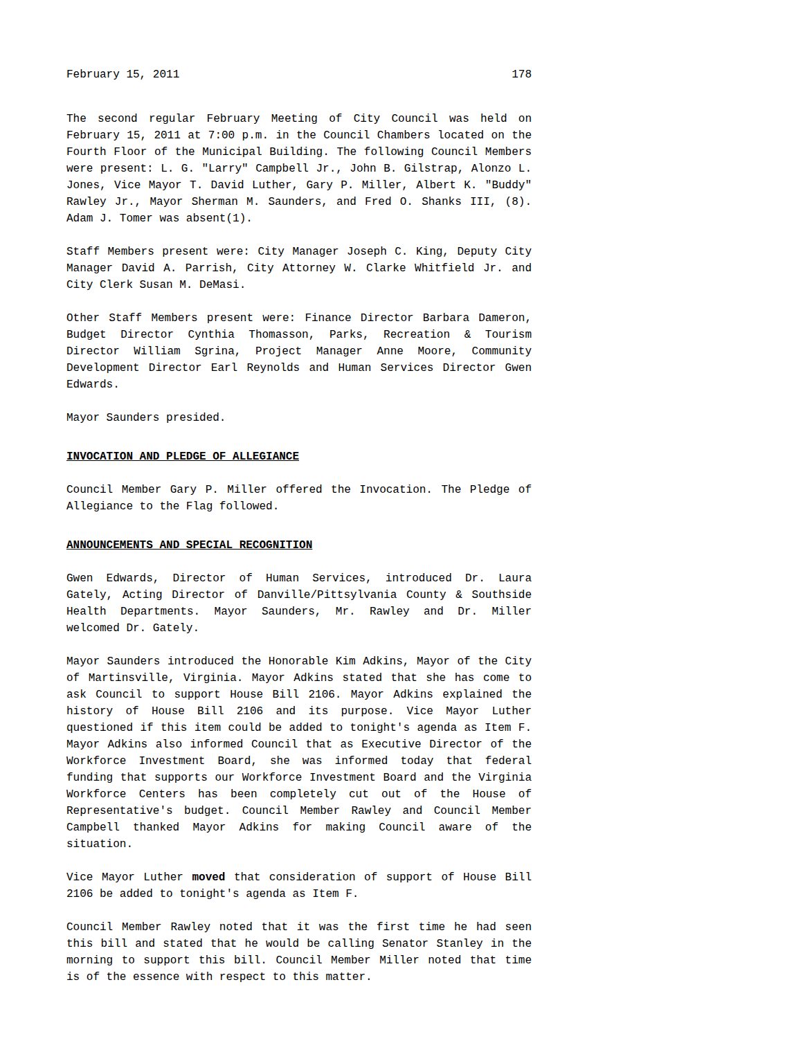February 15, 2011 178
The second regular February Meeting of City Council was held on February 15, 2011 at 7:00 p.m. in the Council Chambers located on the Fourth Floor of the Municipal Building. The following Council Members were present: L. G. "Larry" Campbell Jr., John B. Gilstrap, Alonzo L. Jones, Vice Mayor T. David Luther, Gary P. Miller, Albert K. "Buddy" Rawley Jr., Mayor Sherman M. Saunders, and Fred O. Shanks III, (8). Adam J. Tomer was absent(1).
Staff Members present were: City Manager Joseph C. King, Deputy City Manager David A. Parrish, City Attorney W. Clarke Whitfield Jr. and City Clerk Susan M. DeMasi.
Other Staff Members present were: Finance Director Barbara Dameron, Budget Director Cynthia Thomasson, Parks, Recreation & Tourism Director William Sgrina, Project Manager Anne Moore, Community Development Director Earl Reynolds and Human Services Director Gwen Edwards.
Mayor Saunders presided.
INVOCATION AND PLEDGE OF ALLEGIANCE
Council Member Gary P. Miller offered the Invocation. The Pledge of Allegiance to the Flag followed.
ANNOUNCEMENTS AND SPECIAL RECOGNITION
Gwen Edwards, Director of Human Services, introduced Dr. Laura Gately, Acting Director of Danville/Pittsylvania County & Southside Health Departments. Mayor Saunders, Mr. Rawley and Dr. Miller welcomed Dr. Gately.
Mayor Saunders introduced the Honorable Kim Adkins, Mayor of the City of Martinsville, Virginia. Mayor Adkins stated that she has come to ask Council to support House Bill 2106. Mayor Adkins explained the history of House Bill 2106 and its purpose. Vice Mayor Luther questioned if this item could be added to tonight's agenda as Item F. Mayor Adkins also informed Council that as Executive Director of the Workforce Investment Board, she was informed today that federal funding that supports our Workforce Investment Board and the Virginia Workforce Centers has been completely cut out of the House of Representative's budget. Council Member Rawley and Council Member Campbell thanked Mayor Adkins for making Council aware of the situation.
Vice Mayor Luther moved that consideration of support of House Bill 2106 be added to tonight's agenda as Item F.
Council Member Rawley noted that it was the first time he had seen this bill and stated that he would be calling Senator Stanley in the morning to support this bill. Council Member Miller noted that time is of the essence with respect to this matter.